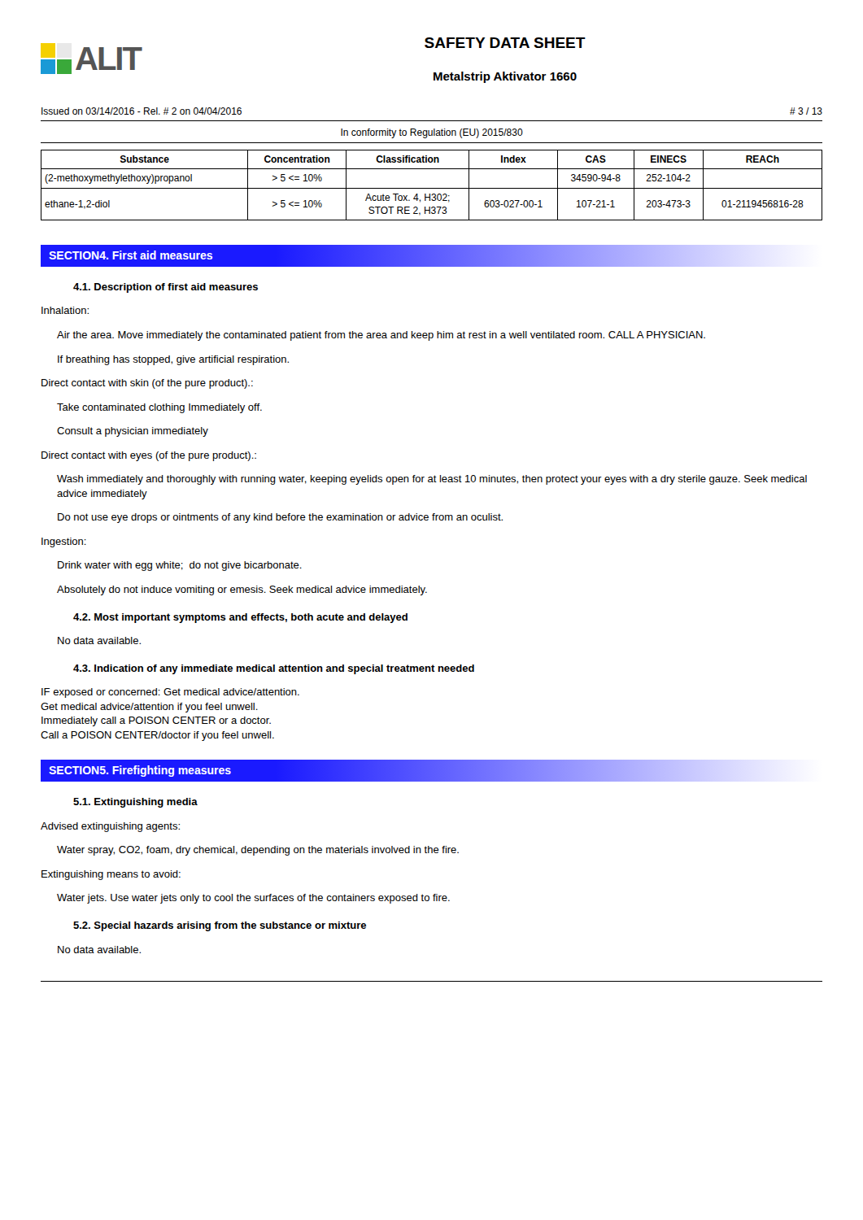ALIT
SAFETY DATA SHEET
Metalstrip Aktivator 1660
Issued on 03/14/2016 - Rel. # 2 on 04/04/2016
# 3 / 13
In conformity to Regulation (EU) 2015/830
| Substance | Concentration | Classification | Index | CAS | EINECS | REACh |
| --- | --- | --- | --- | --- | --- | --- |
| (2-methoxymethylethoxy)propanol | > 5 <= 10% | | | 34590-94-8 | 252-104-2 | |
| ethane-1,2-diol | > 5 <= 10% | Acute Tox. 4, H302; STOT RE 2, H373 | 603-027-00-1 | 107-21-1 | 203-473-3 | 01-2119456816-28 |
SECTION4. First aid measures
4.1. Description of first aid measures
Inhalation:
Air the area. Move immediately the contaminated patient from the area and keep him at rest in a well ventilated room. CALL A PHYSICIAN.
If breathing has stopped, give artificial respiration.
Direct contact with skin (of the pure product).:
Take contaminated clothing Immediately off.
Consult a physician immediately
Direct contact with eyes (of the pure product).:
Wash immediately and thoroughly with running water, keeping eyelids open for at least 10 minutes, then protect your eyes with a dry sterile gauze. Seek medical advice immediately
Do not use eye drops or ointments of any kind before the examination or advice from an oculist.
Ingestion:
Drink water with egg white; do not give bicarbonate.
Absolutely do not induce vomiting or emesis. Seek medical advice immediately.
4.2. Most important symptoms and effects, both acute and delayed
No data available.
4.3. Indication of any immediate medical attention and special treatment needed
IF exposed or concerned: Get medical advice/attention.
Get medical advice/attention if you feel unwell.
Immediately call a POISON CENTER or a doctor.
Call a POISON CENTER/doctor if you feel unwell.
SECTION5. Firefighting measures
5.1. Extinguishing media
Advised extinguishing agents:
Water spray, CO2, foam, dry chemical, depending on the materials involved in the fire.
Extinguishing means to avoid:
Water jets. Use water jets only to cool the surfaces of the containers exposed to fire.
5.2. Special hazards arising from the substance or mixture
No data available.